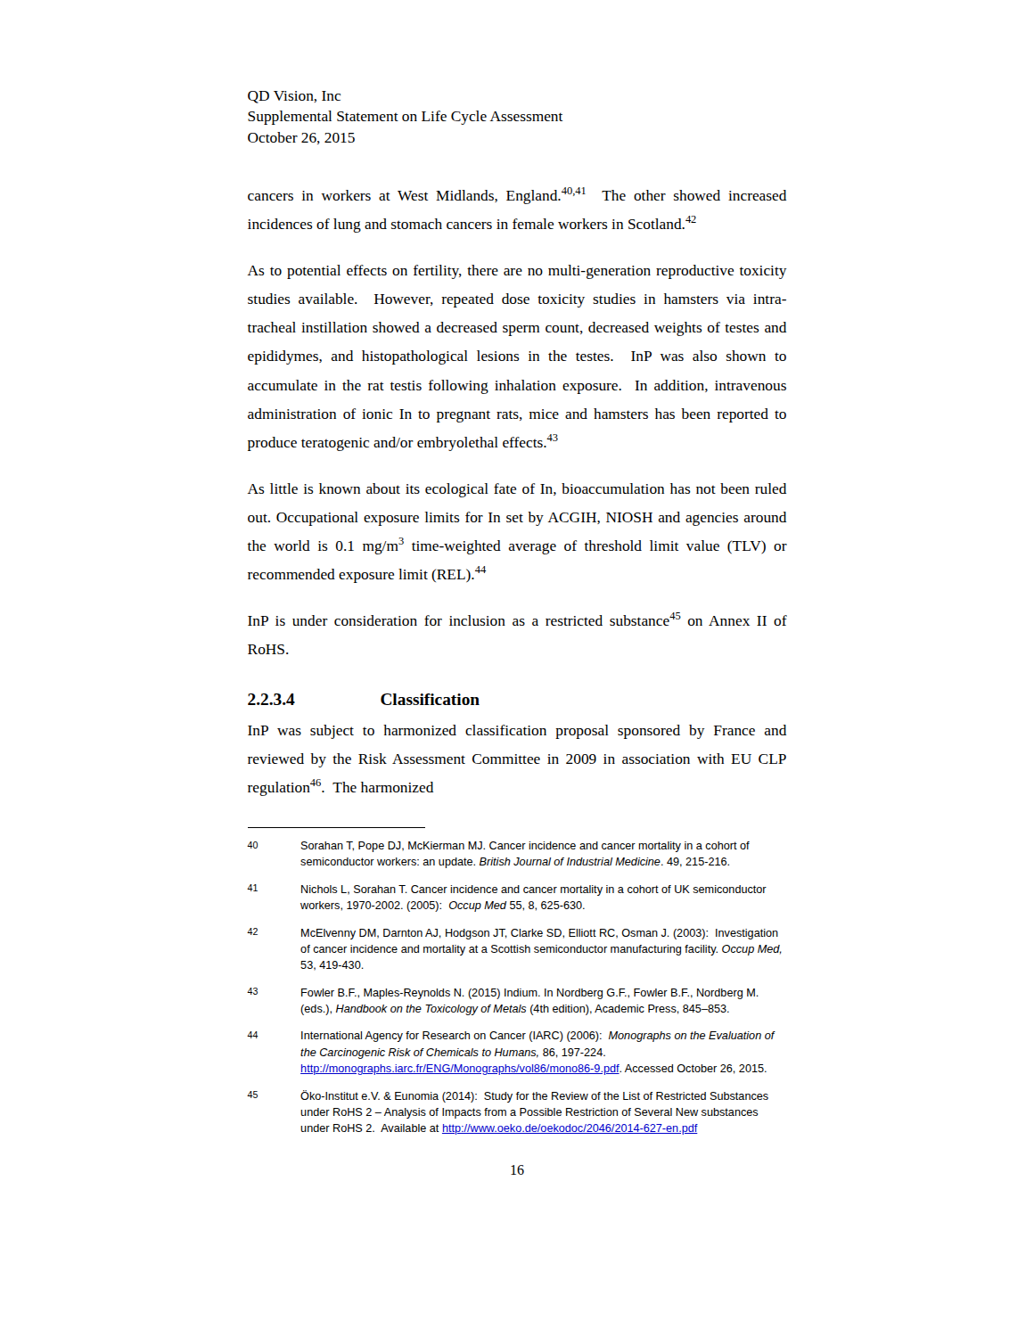QD Vision, Inc
Supplemental Statement on Life Cycle Assessment
October 26, 2015
cancers in workers at West Midlands, England.40,41 The other showed increased incidences of lung and stomach cancers in female workers in Scotland.42
As to potential effects on fertility, there are no multi-generation reproductive toxicity studies available. However, repeated dose toxicity studies in hamsters via intra-tracheal instillation showed a decreased sperm count, decreased weights of testes and epididymes, and histopathological lesions in the testes. InP was also shown to accumulate in the rat testis following inhalation exposure. In addition, intravenous administration of ionic In to pregnant rats, mice and hamsters has been reported to produce teratogenic and/or embryolethal effects.43
As little is known about its ecological fate of In, bioaccumulation has not been ruled out. Occupational exposure limits for In set by ACGIH, NIOSH and agencies around the world is 0.1 mg/m3 time-weighted average of threshold limit value (TLV) or recommended exposure limit (REL).44
InP is under consideration for inclusion as a restricted substance45 on Annex II of RoHS.
2.2.3.4 Classification
InP was subject to harmonized classification proposal sponsored by France and reviewed by the Risk Assessment Committee in 2009 in association with EU CLP regulation46. The harmonized
40
Sorahan T, Pope DJ, McKierman MJ. Cancer incidence and cancer mortality in a cohort of semiconductor workers: an update. British Journal of Industrial Medicine. 49, 215-216.
41
Nichols L, Sorahan T. Cancer incidence and cancer mortality in a cohort of UK semiconductor workers, 1970-2002. (2005): Occup Med 55, 8, 625-630.
42
McElvenny DM, Darnton AJ, Hodgson JT, Clarke SD, Elliott RC, Osman J. (2003): Investigation of cancer incidence and mortality at a Scottish semiconductor manufacturing facility. Occup Med, 53, 419-430.
43
Fowler B.F., Maples-Reynolds N. (2015) Indium. In Nordberg G.F., Fowler B.F., Nordberg M. (eds.), Handbook on the Toxicology of Metals (4th edition), Academic Press, 845–853.
44
International Agency for Research on Cancer (IARC) (2006): Monographs on the Evaluation of the Carcinogenic Risk of Chemicals to Humans, 86, 197-224.
http://monographs.iarc.fr/ENG/Monographs/vol86/mono86-9.pdf. Accessed October 26, 2015.
45
Öko-Institut e.V. & Eunomia (2014): Study for the Review of the List of Restricted Substances under RoHS 2 – Analysis of Impacts from a Possible Restriction of Several New substances under RoHS 2. Available at http://www.oeko.de/oekodoc/2046/2014-627-en.pdf
16